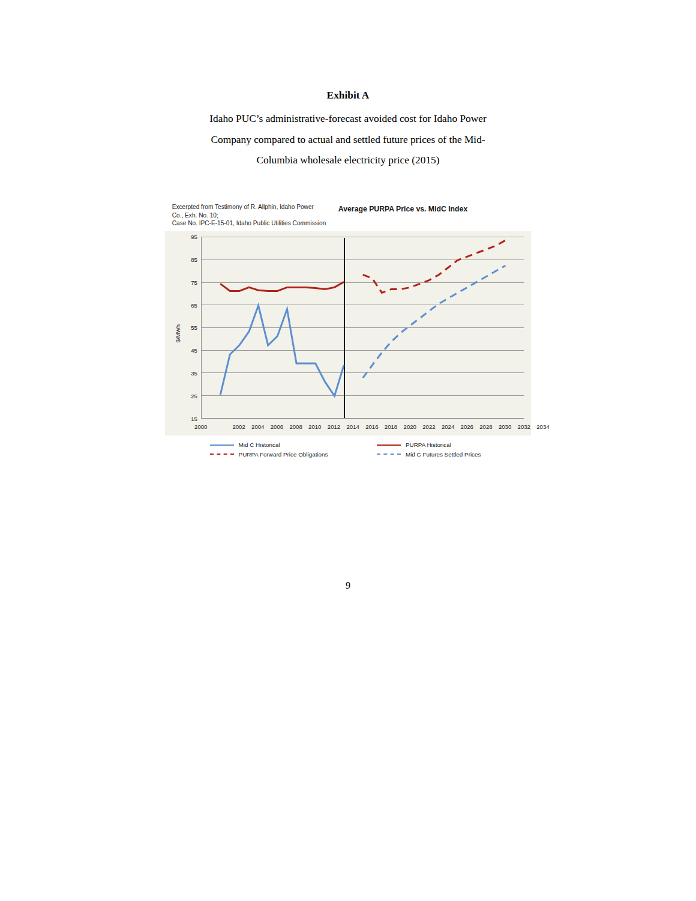Exhibit A
Idaho PUC’s administrative-forecast avoided cost for Idaho Power Company compared to actual and settled future prices of the Mid-Columbia wholesale electricity price (2015)
Excerpted from Testimony of R. Allphin, Idaho Power
Co., Exh. No. 10;
Case No. IPC-E-15-01, Idaho Public Utilities Commission
Average PURPA Price vs. MidC Index
$/MWh
95
85
75
65
55
45
35
25
15
2000
2002
2004
2006
2008
2010
2012
2014
2016
2018
2020
2022
2024
2026
2028
2030
2032
2034
Mid C Historical
PURPA Historical
PURPA Forward Price Obligations
Mid C Futures Settled Prices
9